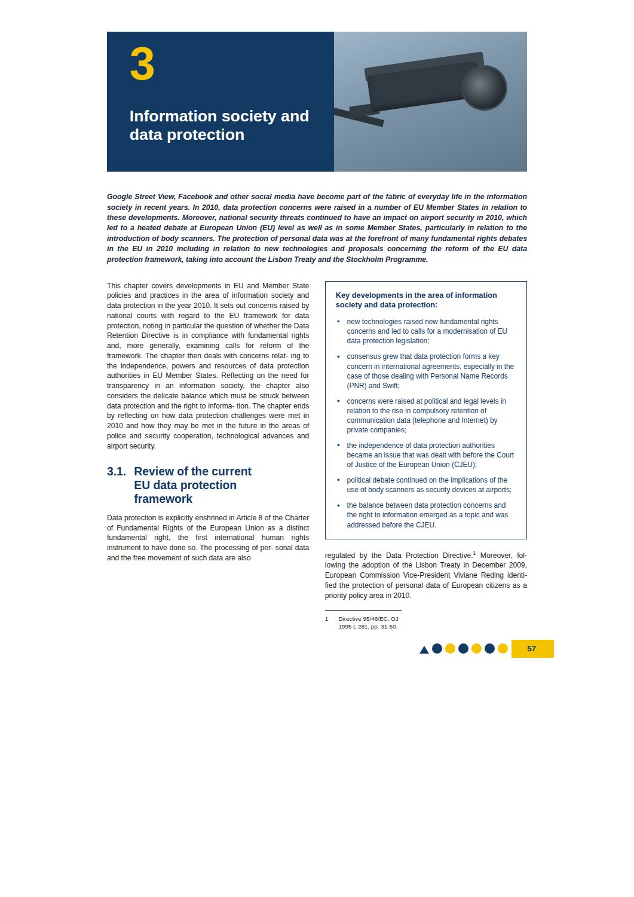3
Information society and
data protection
Google Street View, Facebook and other social media have become part of the fabric of everyday life in the information society in recent years. In 2010, data protection concerns were raised in a number of EU Member States in relation to these developments. Moreover, national security threats continued to have an impact on airport security in 2010, which led to a heated debate at European Union (EU) level as well as in some Member States, particularly in relation to the introduction of body scanners. The protection of personal data was at the forefront of many fundamental rights debates in the EU in 2010 including in relation to new technologies and proposals concerning the reform of the EU data protection framework, taking into account the Lisbon Treaty and the Stockholm Programme.
This chapter covers developments in EU and Member State policies and practices in the area of information society and data protection in the year 2010. It sets out concerns raised by national courts with regard to the EU framework for data protection, noting in particular the question of whether the Data Retention Directive is in compliance with fundamental rights and, more generally, examining calls for reform of the framework. The chapter then deals with concerns relat- ing to the independence, powers and resources of data protection authorities in EU Member States. Reflecting on the need for transparency in an information society, the chapter also considers the delicate balance which must be struck between data protection and the right to informa- tion. The chapter ends by reflecting on how data protection challenges were met in 2010 and how they may be met in the future in the areas of police and security cooperation, technological advances and airport security.
3.1. Review of the current
EU data protection
framework
Data protection is explicitly enshrined in Article 8 of the Charter of Fundamental Rights of the European Union as a distinct fundamental right, the first international human rights instrument to have done so. The processing of per- sonal data and the free movement of such data are also
Key developments in the area of information
society and data protection:
new technologies raised new fundamental rights concerns and led to calls for a modernisation of EU data protection legislation;
consensus grew that data protection forms a key concern in international agreements, especially in the case of those dealing with Personal Name Records (PNR) and Swift;
concerns were raised at political and legal levels in relation to the rise in compulsory retention of communication data (telephone and Internet) by private companies;
the independence of data protection authorities became an issue that was dealt with before the Court of Justice of the European Union (CJEU);
political debate continued on the implications of the use of body scanners as security devices at airports;
the balance between data protection concerns and the right to information emerged as a topic and was addressed before the CJEU.
regulated by the Data Protection Directive.1 Moreover, fol- lowing the adoption of the Lisbon Treaty in December 2009, European Commission Vice-President Viviane Reding identi- fied the protection of personal data of European citizens as a priority policy area in 2010.
1 Directive 95/46/EC, OJ 1995 L 281, pp. 31-50.
57